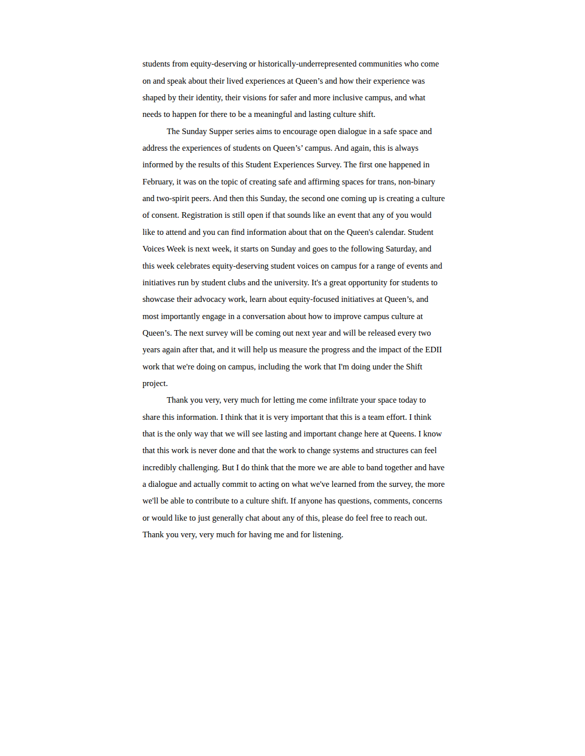students from equity-deserving or historically-underrepresented communities who come on and speak about their lived experiences at Queen’s and how their experience was shaped by their identity, their visions for safer and more inclusive campus, and what needs to happen for there to be a meaningful and lasting culture shift.
The Sunday Supper series aims to encourage open dialogue in a safe space and address the experiences of students on Queen’s’ campus. And again, this is always informed by the results of this Student Experiences Survey. The first one happened in February, it was on the topic of creating safe and affirming spaces for trans, non-binary and two-spirit peers. And then this Sunday, the second one coming up is creating a culture of consent. Registration is still open if that sounds like an event that any of you would like to attend and you can find information about that on the Queen's calendar. Student Voices Week is next week, it starts on Sunday and goes to the following Saturday, and this week celebrates equity-deserving student voices on campus for a range of events and initiatives run by student clubs and the university. It's a great opportunity for students to showcase their advocacy work, learn about equity-focused initiatives at Queen’s, and most importantly engage in a conversation about how to improve campus culture at Queen’s. The next survey will be coming out next year and will be released every two years again after that, and it will help us measure the progress and the impact of the EDII work that we're doing on campus, including the work that I'm doing under the Shift project.
Thank you very, very much for letting me come infiltrate your space today to share this information. I think that it is very important that this is a team effort. I think that is the only way that we will see lasting and important change here at Queens. I know that this work is never done and that the work to change systems and structures can feel incredibly challenging. But I do think that the more we are able to band together and have a dialogue and actually commit to acting on what we've learned from the survey, the more we'll be able to contribute to a culture shift. If anyone has questions, comments, concerns or would like to just generally chat about any of this, please do feel free to reach out. Thank you very, very much for having me and for listening.